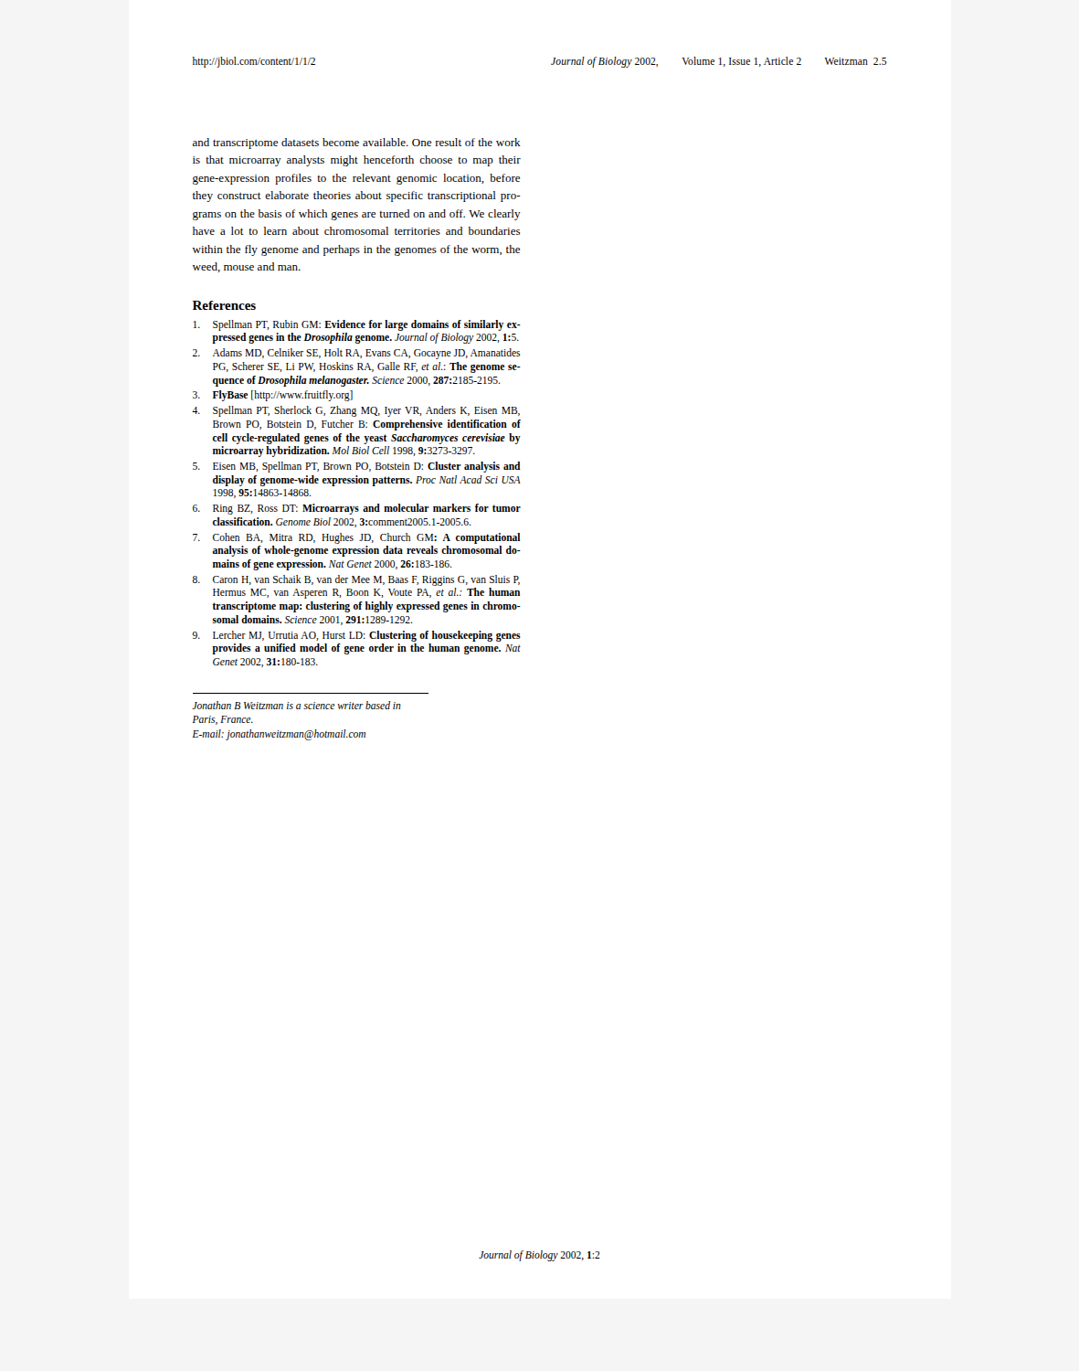http://jbiol.com/content/1/1/2 Journal of Biology 2002, Volume 1, Issue 1, Article 2 Weitzman 2.5
and transcriptome datasets become available. One result of the work is that microarray analysts might henceforth choose to map their gene-expression profiles to the relevant genomic location, before they construct elaborate theories about specific transcriptional programs on the basis of which genes are turned on and off. We clearly have a lot to learn about chromosomal territories and boundaries within the fly genome and perhaps in the genomes of the worm, the weed, mouse and man.
References
Spellman PT, Rubin GM: Evidence for large domains of similarly expressed genes in the Drosophila genome. Journal of Biology 2002, 1: 5.
Adams MD, Celniker SE, Holt RA, Evans CA, Gocayne JD, Amanatides PG, Scherer SE, Li PW, Hoskins RA, Galle RF, et al.: The genome sequence of Drosophila melanogaster. Science 2000, 287: 2185-2195.
FlyBase [http://www.fruitfly.org]
Spellman PT, Sherlock G, Zhang MQ, Iyer VR, Anders K, Eisen MB, Brown PO, Botstein D, Futcher B: Comprehensive identification of cell cycle-regulated genes of the yeast Saccharomyces cerevisiae by microarray hybridization. Mol Biol Cell 1998, 9: 3273-3297.
Eisen MB, Spellman PT, Brown PO, Botstein D: Cluster analysis and display of genome-wide expression patterns. Proc Natl Acad Sci USA 1998, 95: 14863-14868.
Ring BZ, Ross DT: Microarrays and molecular markers for tumor classification. Genome Biol 2002, 3: comment2005.1-2005.6.
Cohen BA, Mitra RD, Hughes JD, Church GM: A computational analysis of whole-genome expression data reveals chromosomal domains of gene expression. Nat Genet 2000, 26: 183-186.
Caron H, van Schaik B, van der Mee M, Baas F, Riggins G, van Sluis P, Hermus MC, van Asperen R, Boon K, Voute PA, et al.: The human transcriptome map: clustering of highly expressed genes in chromosomal domains. Science 2001, 291: 1289-1292.
Lercher MJ, Urrutia AO, Hurst LD: Clustering of housekeeping genes provides a unified model of gene order in the human genome. Nat Genet 2002, 31: 180-183.
Jonathan B Weitzman is a science writer based in Paris, France.
E-mail: jonathanweitzman@hotmail.com
Journal of Biology 2002, 1:2